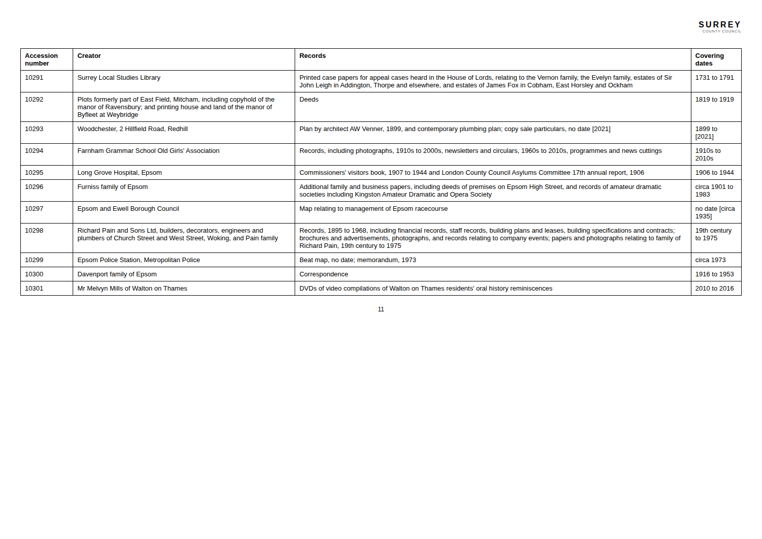SURREY
COUNTY COUNCIL
| Accession number | Creator | Records | Covering dates |
| --- | --- | --- | --- |
| 10291 | Surrey Local Studies Library | Printed case papers for appeal cases heard in the House of Lords, relating to the Vernon family, the Evelyn family, estates of Sir John Leigh in Addington, Thorpe and elsewhere, and estates of James Fox in Cobham, East Horsley and Ockham | 1731 to 1791 |
| 10292 | Plots formerly part of East Field, Mitcham, including copyhold of the manor of Ravensbury; and printing house and land of the manor of Byfleet at Weybridge | Deeds | 1819 to 1919 |
| 10293 | Woodchester, 2 Hillfield Road, Redhill | Plan by architect AW Venner, 1899, and contemporary plumbing plan; copy sale particulars, no date [2021] | 1899 to [2021] |
| 10294 | Farnham Grammar School Old Girls' Association | Records, including photographs, 1910s to 2000s, newsletters and circulars, 1960s to 2010s, programmes and news cuttings | 1910s to 2010s |
| 10295 | Long Grove Hospital, Epsom | Commissioners' visitors book, 1907 to 1944 and London County Council Asylums Committee 17th annual report, 1906 | 1906 to 1944 |
| 10296 | Furniss family of Epsom | Additional family and business papers, including deeds of premises on Epsom High Street, and records of amateur dramatic societies including Kingston Amateur Dramatic and Opera Society | circa 1901 to 1983 |
| 10297 | Epsom and Ewell Borough Council | Map relating to management of Epsom racecourse | no date [circa 1935] |
| 10298 | Richard Pain and Sons Ltd, builders, decorators, engineers and plumbers of Church Street and West Street, Woking, and Pain family | Records, 1895 to 1968, including financial records, staff records, building plans and leases, building specifications and contracts; brochures and advertisements, photographs, and records relating to company events; papers and photographs relating to family of Richard Pain, 19th century to 1975 | 19th century to 1975 |
| 10299 | Epsom Police Station, Metropolitan Police | Beat map, no date; memorandum, 1973 | circa 1973 |
| 10300 | Davenport family of Epsom | Correspondence | 1916 to 1953 |
| 10301 | Mr Melvyn Mills of Walton on Thames | DVDs of video compilations of Walton on Thames residents' oral history reminiscences | 2010 to 2016 |
11